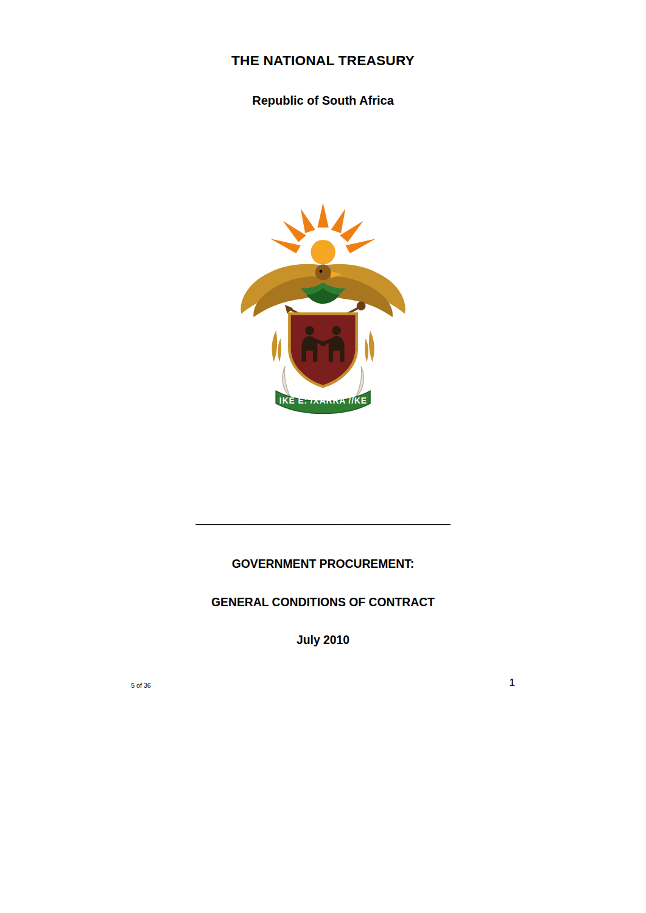THE NATIONAL TREASURY
Republic of South Africa
!KE E: /XARRA //KE
_______________________________________________
GOVERNMENT PROCUREMENT:
GENERAL CONDITIONS OF CONTRACT
July 2010
5 of 36 1